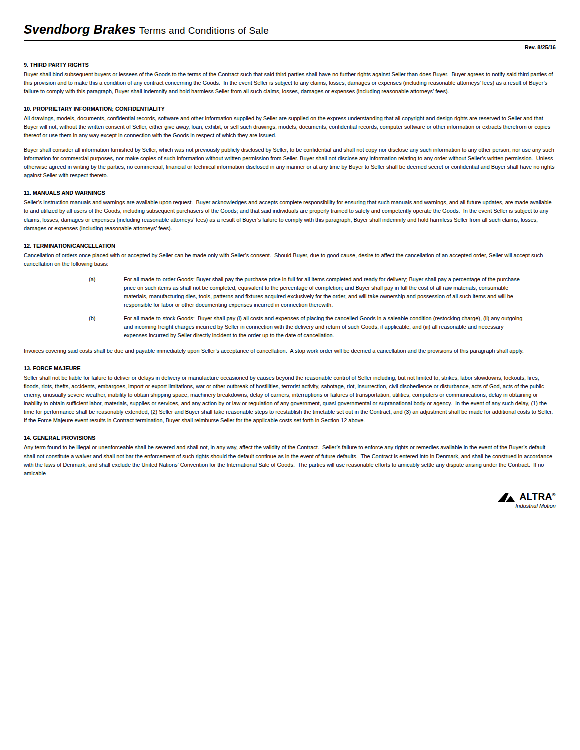Svendborg Brakes Terms and Conditions of Sale
Rev. 8/25/16
9. Third Party Rights
Buyer shall bind subsequent buyers or lessees of the Goods to the terms of the Contract such that said third parties shall have no further rights against Seller than does Buyer. Buyer agrees to notify said third parties of this provision and to make this a condition of any contract concerning the Goods. In the event Seller is subject to any claims, losses, damages or expenses (including reasonable attorneys’ fees) as a result of Buyer’s failure to comply with this paragraph, Buyer shall indemnify and hold harmless Seller from all such claims, losses, damages or expenses (including reasonable attorneys’ fees).
10. Proprietary Information; Confidentiality
All drawings, models, documents, confidential records, software and other information supplied by Seller are supplied on the express understanding that all copyright and design rights are reserved to Seller and that Buyer will not, without the written consent of Seller, either give away, loan, exhibit, or sell such drawings, models, documents, confidential records, computer software or other information or extracts therefrom or copies thereof or use them in any way except in connection with the Goods in respect of which they are issued.
Buyer shall consider all information furnished by Seller, which was not previously publicly disclosed by Seller, to be confidential and shall not copy nor disclose any such information to any other person, nor use any such information for commercial purposes, nor make copies of such information without written permission from Seller. Buyer shall not disclose any information relating to any order without Seller’s written permission. Unless otherwise agreed in writing by the parties, no commercial, financial or technical information disclosed in any manner or at any time by Buyer to Seller shall be deemed secret or confidential and Buyer shall have no rights against Seller with respect thereto.
11. Manuals and Warnings
Seller’s instruction manuals and warnings are available upon request. Buyer acknowledges and accepts complete responsibility for ensuring that such manuals and warnings, and all future updates, are made available to and utilized by all users of the Goods, including subsequent purchasers of the Goods; and that said individuals are properly trained to safely and competently operate the Goods. In the event Seller is subject to any claims, losses, damages or expenses (including reasonable attorneys’ fees) as a result of Buyer’s failure to comply with this paragraph, Buyer shall indemnify and hold harmless Seller from all such claims, losses, damages or expenses (including reasonable attorneys’ fees).
12. Termination/Cancellation
Cancellation of orders once placed with or accepted by Seller can be made only with Seller’s consent. Should Buyer, due to good cause, desire to affect the cancellation of an accepted order, Seller will accept such cancellation on the following basis:
(a) For all made-to-order Goods: Buyer shall pay the purchase price in full for all items completed and ready for delivery; Buyer shall pay a percentage of the purchase price on such items as shall not be completed, equivalent to the percentage of completion; and Buyer shall pay in full the cost of all raw materials, consumable materials, manufacturing dies, tools, patterns and fixtures acquired exclusively for the order, and will take ownership and possession of all such items and will be responsible for labor or other documenting expenses incurred in connection therewith.
(b) For all made-to-stock Goods: Buyer shall pay (i) all costs and expenses of placing the cancelled Goods in a saleable condition (restocking charge), (ii) any outgoing and incoming freight charges incurred by Seller in connection with the delivery and return of such Goods, if applicable, and (iii) all reasonable and necessary expenses incurred by Seller directly incident to the order up to the date of cancellation.
Invoices covering said costs shall be due and payable immediately upon Seller’s acceptance of cancellation. A stop work order will be deemed a cancellation and the provisions of this paragraph shall apply.
13. Force Majeure
Seller shall not be liable for failure to deliver or delays in delivery or manufacture occasioned by causes beyond the reasonable control of Seller including, but not limited to, strikes, labor slowdowns, lockouts, fires, floods, riots, thefts, accidents, embargoes, import or export limitations, war or other outbreak of hostilities, terrorist activity, sabotage, riot, insurrection, civil disobedience or disturbance, acts of God, acts of the public enemy, unusually severe weather, inability to obtain shipping space, machinery breakdowns, delay of carriers, interruptions or failures of transportation, utilities, computers or communications, delay in obtaining or inability to obtain sufficient labor, materials, supplies or services, and any action by or law or regulation of any government, quasi-governmental or supranational body or agency. In the event of any such delay, (1) the time for performance shall be reasonably extended, (2) Seller and Buyer shall take reasonable steps to reestablish the timetable set out in the Contract, and (3) an adjustment shall be made for additional costs to Seller. If the Force Majeure event results in Contract termination, Buyer shall reimburse Seller for the applicable costs set forth in Section 12 above.
14. General Provisions
Any term found to be illegal or unenforceable shall be severed and shall not, in any way, affect the validity of the Contract. Seller’s failure to enforce any rights or remedies available in the event of the Buyer’s default shall not constitute a waiver and shall not bar the enforcement of such rights should the default continue as in the event of future defaults. The Contract is entered into in Denmark, and shall be construed in accordance with the laws of Denmark, and shall exclude the United Nations’ Convention for the International Sale of Goods. The parties will use reasonable efforts to amicably settle any dispute arising under the Contract. If no amicable
ALTRA®
Industrial Motion